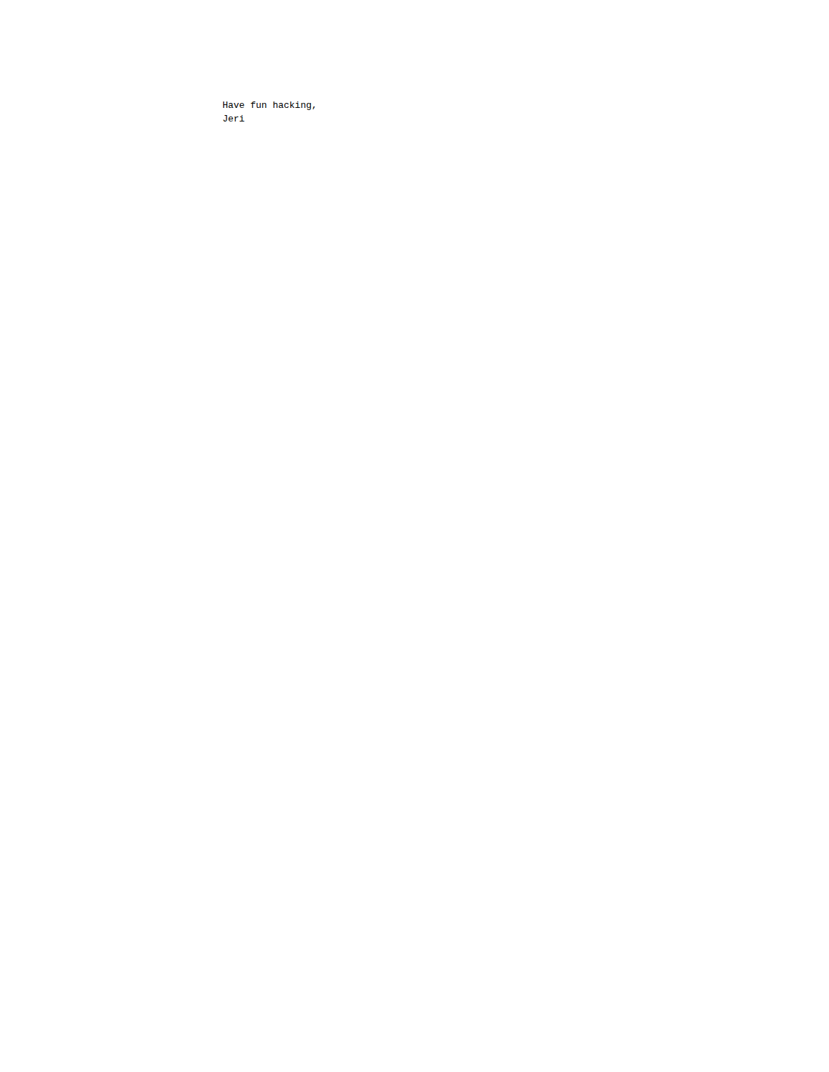Have fun hacking, Jeri